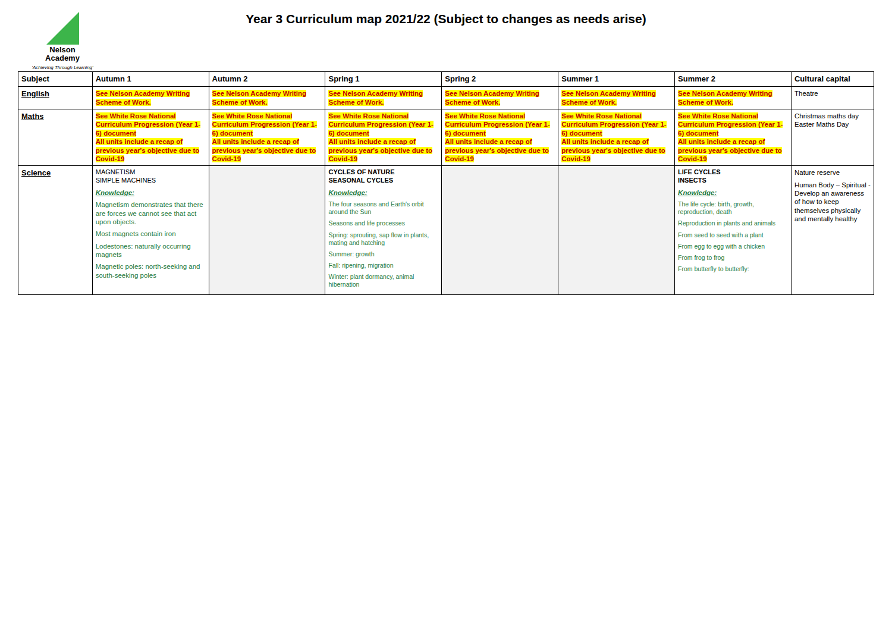Nelson
Academy
'Achieving Through Learning'
Year 3 Curriculum map 2021/22 (Subject to changes as needs arise)
| Subject | Autumn 1 | Autumn 2 | Spring 1 | Spring 2 | Summer 1 | Summer 2 | Cultural capital |
| --- | --- | --- | --- | --- | --- | --- | --- |
| English | See Nelson Academy Writing Scheme of Work. | See Nelson Academy Writing Scheme of Work. | See Nelson Academy Writing Scheme of Work. | See Nelson Academy Writing Scheme of Work. | See Nelson Academy Writing Scheme of Work. | See Nelson Academy Writing Scheme of Work. | Theatre |
| Maths | See White Rose National Curriculum Progression (Year 1-6) document All units include a recap of previous year's objective due to Covid-19 | See White Rose National Curriculum Progression (Year 1-6) document All units include a recap of previous year's objective due to Covid-19 | See White Rose National Curriculum Progression (Year 1-6) document All units include a recap of previous year's objective due to Covid-19 | See White Rose National Curriculum Progression (Year 1-6) document All units include a recap of previous year's objective due to Covid-19 | See White Rose National Curriculum Progression (Year 1-6) document All units include a recap of previous year's objective due to Covid-19 | See White Rose National Curriculum Progression (Year 1-6) document All units include a recap of previous year's objective due to Covid-19 | Christmas maths day Easter Maths Day |
| Science | MAGNETISM SIMPLE MACHINES Knowledge: Magnetism demonstrates that there are forces we cannot see that act upon objects. Most magnets contain iron Lodestones: naturally occurring magnets Magnetic poles: north-seeking and south-seeking poles | | CYCLES OF NATURE SEASONAL CYCLES Knowledge: The four seasons and Earth's orbit around the Sun Seasons and life processes Spring: sprouting, sap flow in plants, mating and hatching Summer: growth Fall: ripening, migration Winter: plant dormancy, animal hibernation | | | LIFE CYCLES INSECTS Knowledge: The life cycle: birth, growth, reproduction, death Reproduction in plants and animals From seed to seed with a plant From egg to egg with a chicken From frog to frog From butterfly to butterfly: | Nature reserve Human Body – Spiritual - Develop an awareness of how to keep themselves physically and mentally healthy |